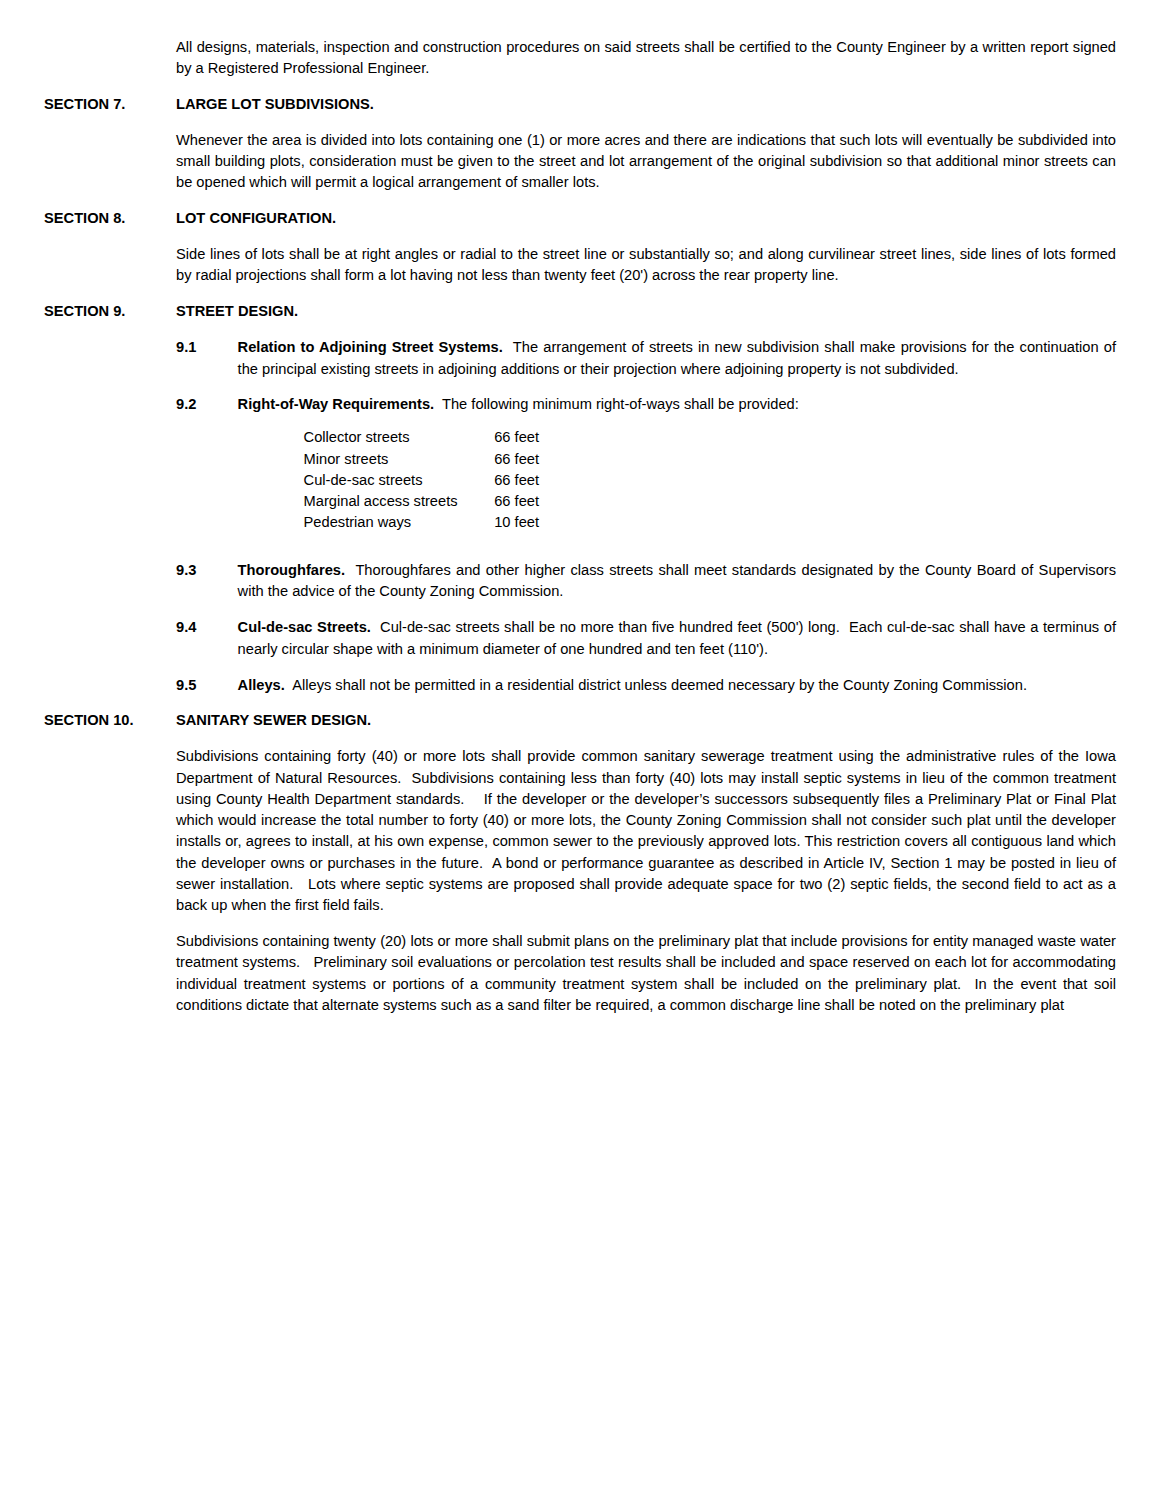All designs, materials, inspection and construction procedures on said streets shall be certified to the County Engineer by a written report signed by a Registered Professional Engineer.
SECTION 7.
LARGE LOT SUBDIVISIONS.
Whenever the area is divided into lots containing one (1) or more acres and there are indications that such lots will eventually be subdivided into small building plots, consideration must be given to the street and lot arrangement of the original subdivision so that additional minor streets can be opened which will permit a logical arrangement of smaller lots.
SECTION 8.
LOT CONFIGURATION.
Side lines of lots shall be at right angles or radial to the street line or substantially so; and along curvilinear street lines, side lines of lots formed by radial projections shall form a lot having not less than twenty feet (20') across the rear property line.
SECTION 9.
STREET DESIGN.
9.1
Relation to Adjoining Street Systems. The arrangement of streets in new subdivision shall make provisions for the continuation of the principal existing streets in adjoining additions or their projection where adjoining property is not subdivided.
9.2
Right-of-Way Requirements. The following minimum right-of-ways shall be provided:
| Collector streets | 66 feet |
| Minor streets | 66 feet |
| Cul-de-sac streets | 66 feet |
| Marginal access streets | 66 feet |
| Pedestrian ways | 10 feet |
9.3
Thoroughfares. Thoroughfares and other higher class streets shall meet standards designated by the County Board of Supervisors with the advice of the County Zoning Commission.
9.4
Cul-de-sac Streets. Cul-de-sac streets shall be no more than five hundred feet (500') long. Each cul-de-sac shall have a terminus of nearly circular shape with a minimum diameter of one hundred and ten feet (110').
9.5
Alleys. Alleys shall not be permitted in a residential district unless deemed necessary by the County Zoning Commission.
SECTION 10.
SANITARY SEWER DESIGN.
Subdivisions containing forty (40) or more lots shall provide common sanitary sewerage treatment using the administrative rules of the Iowa Department of Natural Resources. Subdivisions containing less than forty (40) lots may install septic systems in lieu of the common treatment using County Health Department standards. If the developer or the developer’s successors subsequently files a Preliminary Plat or Final Plat which would increase the total number to forty (40) or more lots, the County Zoning Commission shall not consider such plat until the developer installs or, agrees to install, at his own expense, common sewer to the previously approved lots. This restriction covers all contiguous land which the developer owns or purchases in the future. A bond or performance guarantee as described in Article IV, Section 1 may be posted in lieu of sewer installation. Lots where septic systems are proposed shall provide adequate space for two (2) septic fields, the second field to act as a back up when the first field fails.
Subdivisions containing twenty (20) lots or more shall submit plans on the preliminary plat that include provisions for entity managed waste water treatment systems. Preliminary soil evaluations or percolation test results shall be included and space reserved on each lot for accommodating individual treatment systems or portions of a community treatment system shall be included on the preliminary plat. In the event that soil conditions dictate that alternate systems such as a sand filter be required, a common discharge line shall be noted on the preliminary plat